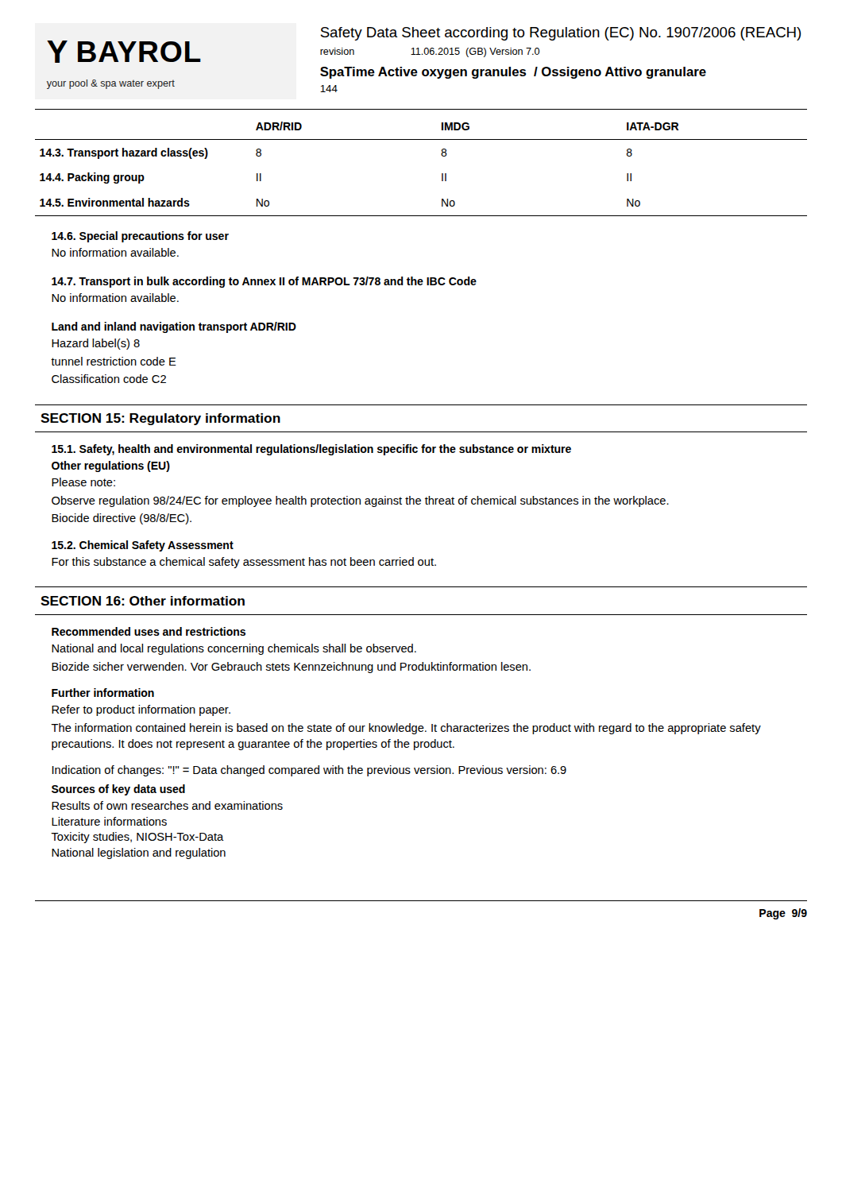Y BAYROL
your pool & spa water expert
Safety Data Sheet according to Regulation (EC) No. 1907/2006 (REACH)
revision11.06.2015 (GB) Version 7.0
SpaTime Active oxygen granules / Ossigeno Attivo granulare
144
| | ADR/RID | IMDG | IATA-DGR |
| --- | --- | --- | --- |
| 14.3. Transport hazard class(es) | 8 | 8 | 8 |
| 14.4. Packing group | II | II | II |
| 14.5. Environmental hazards | No | No | No |
14.6. Special precautions for user
No information available.
14.7. Transport in bulk according to Annex II of MARPOL 73/78 and the IBC Code
No information available.
Land and inland navigation transport ADR/RID
Hazard label(s) 8
tunnel restriction code E
Classification code C2
SECTION 15: Regulatory information
15.1. Safety, health and environmental regulations/legislation specific for the substance or mixture
Other regulations (EU)
Please note:
Observe regulation 98/24/EC for employee health protection against the threat of chemical substances in the workplace.
Biocide directive (98/8/EC).
15.2. Chemical Safety Assessment
For this substance a chemical safety assessment has not been carried out.
SECTION 16: Other information
Recommended uses and restrictions
National and local regulations concerning chemicals shall be observed.
Biozide sicher verwenden. Vor Gebrauch stets Kennzeichnung und Produktinformation lesen.
Further information
Refer to product information paper.
The information contained herein is based on the state of our knowledge. It characterizes the product with regard to the appropriate safety precautions. It does not represent a guarantee of the properties of the product.
Indication of changes: "!" = Data changed compared with the previous version. Previous version: 6.9
Sources of key data used
Results of own researches and examinations
Literature informations
Toxicity studies, NIOSH-Tox-Data
National legislation and regulation
Page 9/9